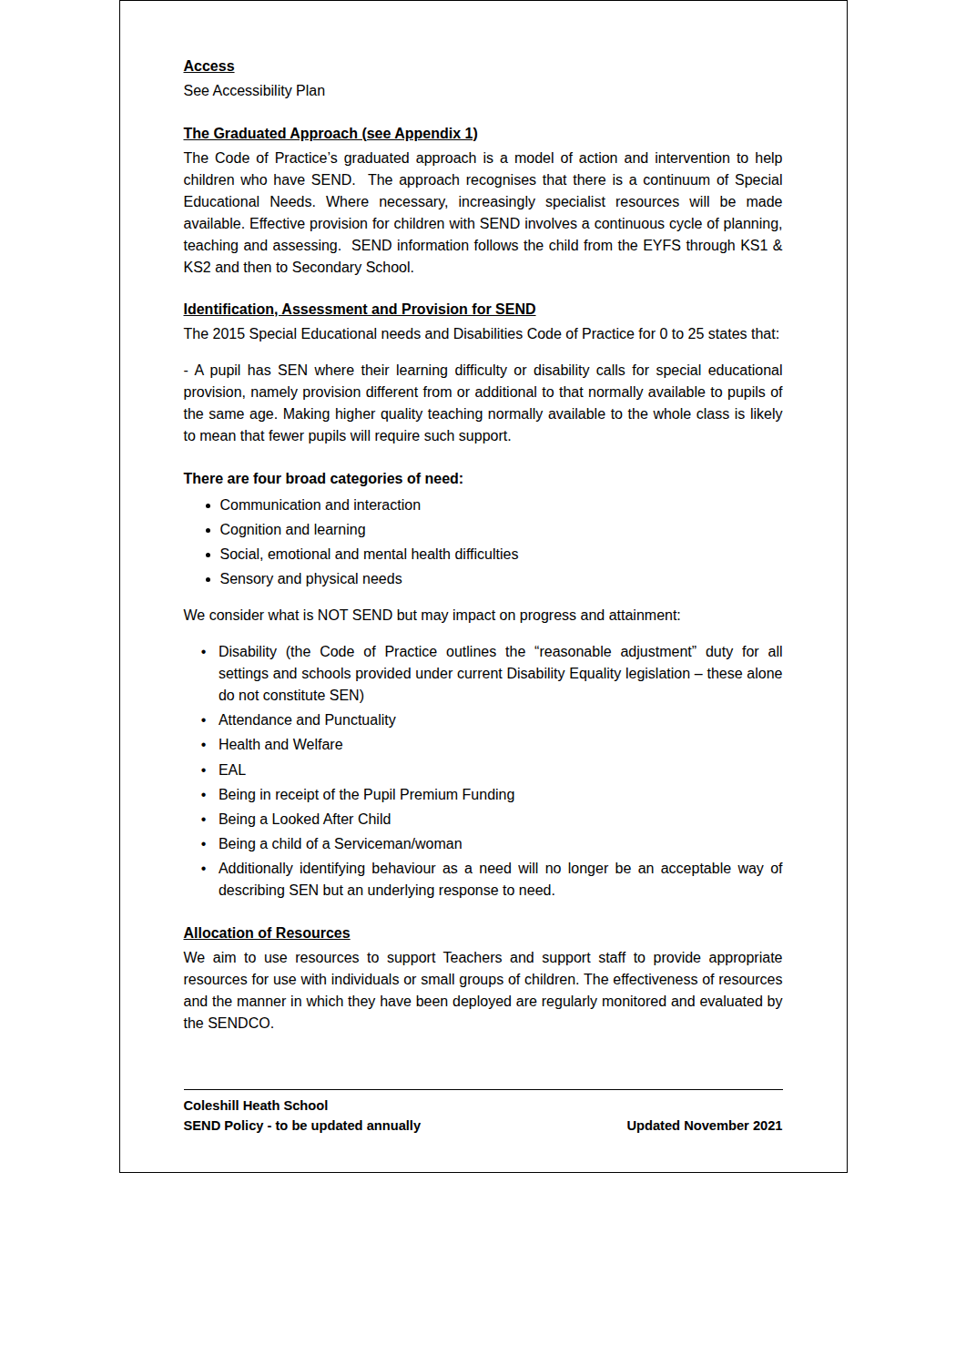Access
See Accessibility Plan
The Graduated Approach (see Appendix 1)
The Code of Practice’s graduated approach is a model of action and intervention to help children who have SEND. The approach recognises that there is a continuum of Special Educational Needs. Where necessary, increasingly specialist resources will be made available. Effective provision for children with SEND involves a continuous cycle of planning, teaching and assessing. SEND information follows the child from the EYFS through KS1 & KS2 and then to Secondary School.
Identification, Assessment and Provision for SEND
The 2015 Special Educational needs and Disabilities Code of Practice for 0 to 25 states that:
- A pupil has SEN where their learning difficulty or disability calls for special educational provision, namely provision different from or additional to that normally available to pupils of the same age. Making higher quality teaching normally available to the whole class is likely to mean that fewer pupils will require such support.
There are four broad categories of need:
Communication and interaction
Cognition and learning
Social, emotional and mental health difficulties
Sensory and physical needs
We consider what is NOT SEND but may impact on progress and attainment:
Disability (the Code of Practice outlines the “reasonable adjustment” duty for all settings and schools provided under current Disability Equality legislation – these alone do not constitute SEN)
Attendance and Punctuality
Health and Welfare
EAL
Being in receipt of the Pupil Premium Funding
Being a Looked After Child
Being a child of a Serviceman/woman
Additionally identifying behaviour as a need will no longer be an acceptable way of describing SEN but an underlying response to need.
Allocation of Resources
We aim to use resources to support Teachers and support staff to provide appropriate resources for use with individuals or small groups of children. The effectiveness of resources and the manner in which they have been deployed are regularly monitored and evaluated by the SENDCO.
Coleshill Heath School
SEND Policy - to be updated annually Updated November 2021